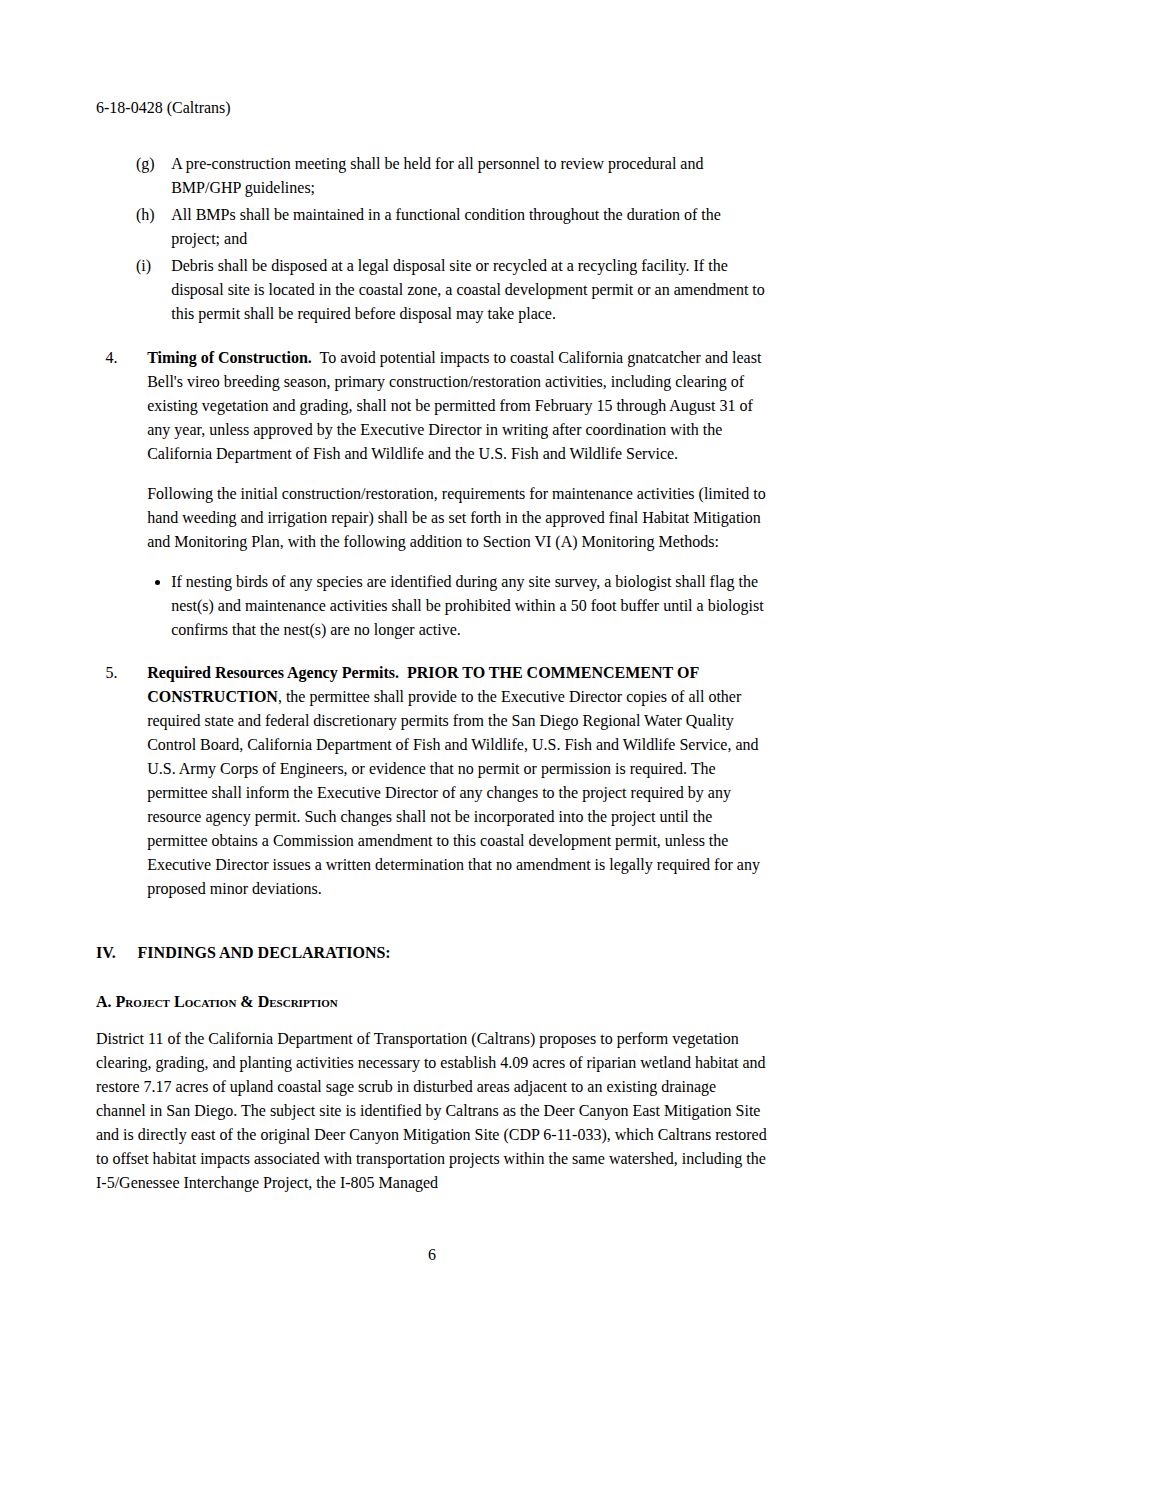6-18-0428 (Caltrans)
(g) A pre-construction meeting shall be held for all personnel to review procedural and BMP/GHP guidelines;
(h) All BMPs shall be maintained in a functional condition throughout the duration of the project; and
(i) Debris shall be disposed at a legal disposal site or recycled at a recycling facility. If the disposal site is located in the coastal zone, a coastal development permit or an amendment to this permit shall be required before disposal may take place.
4. Timing of Construction. To avoid potential impacts to coastal California gnatcatcher and least Bell's vireo breeding season, primary construction/restoration activities, including clearing of existing vegetation and grading, shall not be permitted from February 15 through August 31 of any year, unless approved by the Executive Director in writing after coordination with the California Department of Fish and Wildlife and the U.S. Fish and Wildlife Service.
Following the initial construction/restoration, requirements for maintenance activities (limited to hand weeding and irrigation repair) shall be as set forth in the approved final Habitat Mitigation and Monitoring Plan, with the following addition to Section VI (A) Monitoring Methods:
If nesting birds of any species are identified during any site survey, a biologist shall flag the nest(s) and maintenance activities shall be prohibited within a 50 foot buffer until a biologist confirms that the nest(s) are no longer active.
5. Required Resources Agency Permits. PRIOR TO THE COMMENCEMENT OF CONSTRUCTION, the permittee shall provide to the Executive Director copies of all other required state and federal discretionary permits from the San Diego Regional Water Quality Control Board, California Department of Fish and Wildlife, U.S. Fish and Wildlife Service, and U.S. Army Corps of Engineers, or evidence that no permit or permission is required. The permittee shall inform the Executive Director of any changes to the project required by any resource agency permit. Such changes shall not be incorporated into the project until the permittee obtains a Commission amendment to this coastal development permit, unless the Executive Director issues a written determination that no amendment is legally required for any proposed minor deviations.
IV. FINDINGS AND DECLARATIONS:
A. Project Location & Description
District 11 of the California Department of Transportation (Caltrans) proposes to perform vegetation clearing, grading, and planting activities necessary to establish 4.09 acres of riparian wetland habitat and restore 7.17 acres of upland coastal sage scrub in disturbed areas adjacent to an existing drainage channel in San Diego. The subject site is identified by Caltrans as the Deer Canyon East Mitigation Site and is directly east of the original Deer Canyon Mitigation Site (CDP 6-11-033), which Caltrans restored to offset habitat impacts associated with transportation projects within the same watershed, including the I-5/Genessee Interchange Project, the I-805 Managed
6